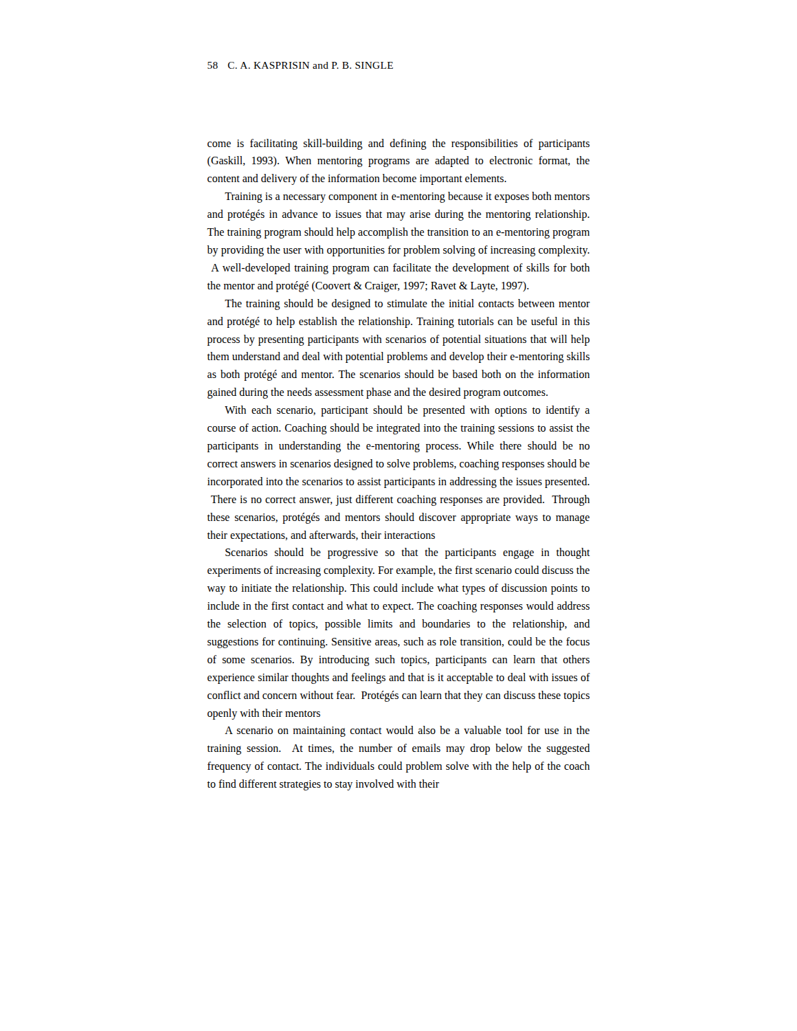58 C. A. KASPRISIN and P. B. SINGLE
come is facilitating skill-building and defining the responsibilities of participants (Gaskill, 1993). When mentoring programs are adapted to electronic format, the content and delivery of the information become important elements.
Training is a necessary component in e-mentoring because it exposes both mentors and protégés in advance to issues that may arise during the mentoring relationship. The training program should help accomplish the transition to an e-mentoring program by providing the user with opportunities for problem solving of increasing complexity. A well-developed training program can facilitate the development of skills for both the mentor and protégé (Coovert & Craiger, 1997; Ravet & Layte, 1997).
The training should be designed to stimulate the initial contacts between mentor and protégé to help establish the relationship. Training tutorials can be useful in this process by presenting participants with scenarios of potential situations that will help them understand and deal with potential problems and develop their e-mentoring skills as both protégé and mentor. The scenarios should be based both on the information gained during the needs assessment phase and the desired program outcomes.
With each scenario, participant should be presented with options to identify a course of action. Coaching should be integrated into the training sessions to assist the participants in understanding the e-mentoring process. While there should be no correct answers in scenarios designed to solve problems, coaching responses should be incorporated into the scenarios to assist participants in addressing the issues presented. There is no correct answer, just different coaching responses are provided. Through these scenarios, protégés and mentors should discover appropriate ways to manage their expectations, and afterwards, their interactions
Scenarios should be progressive so that the participants engage in thought experiments of increasing complexity. For example, the first scenario could discuss the way to initiate the relationship. This could include what types of discussion points to include in the first contact and what to expect. The coaching responses would address the selection of topics, possible limits and boundaries to the relationship, and suggestions for continuing. Sensitive areas, such as role transition, could be the focus of some scenarios. By introducing such topics, participants can learn that others experience similar thoughts and feelings and that is it acceptable to deal with issues of conflict and concern without fear. Protégés can learn that they can discuss these topics openly with their mentors
A scenario on maintaining contact would also be a valuable tool for use in the training session. At times, the number of emails may drop below the suggested frequency of contact. The individuals could problem solve with the help of the coach to find different strategies to stay involved with their